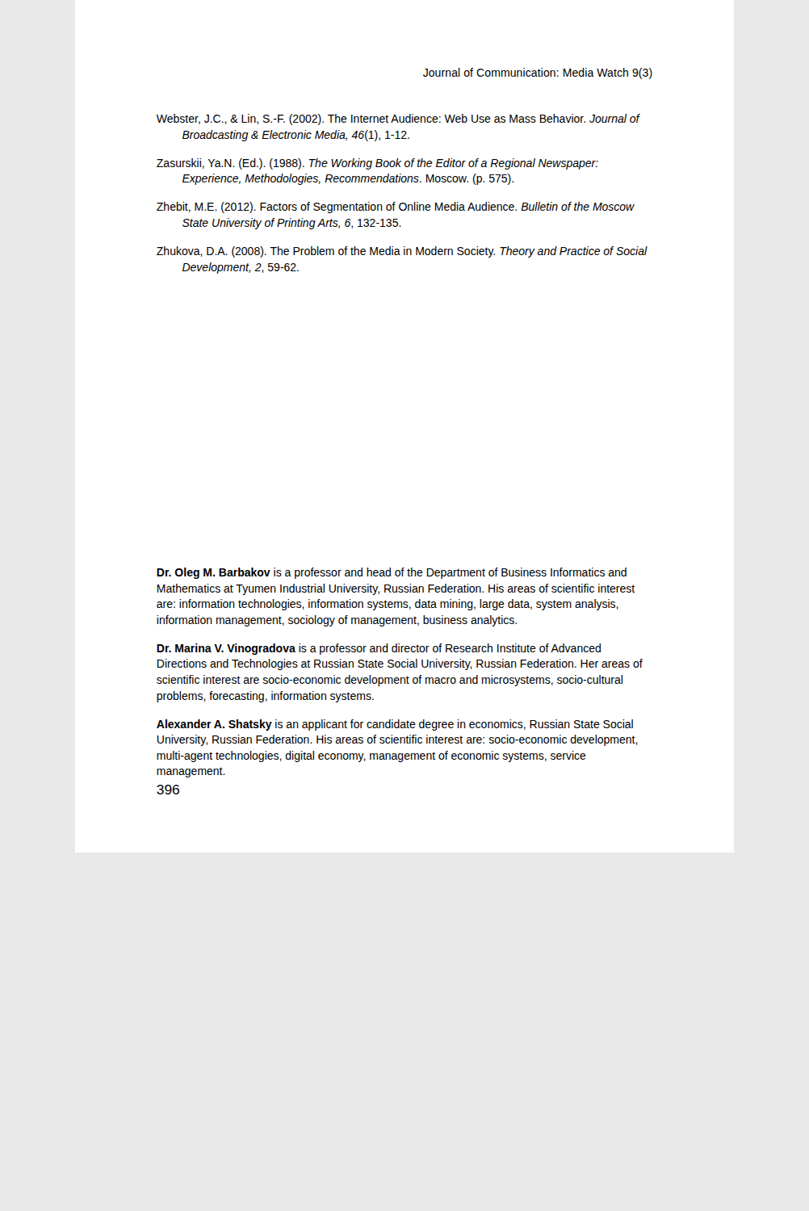Journal of Communication: Media Watch 9(3)
Webster, J.C., & Lin, S.-F. (2002). The Internet Audience: Web Use as Mass Behavior. Journal of Broadcasting & Electronic Media, 46(1), 1-12.
Zasurskii, Ya.N. (Ed.). (1988). The Working Book of the Editor of a Regional Newspaper: Experience, Methodologies, Recommendations. Moscow. (p. 575).
Zhebit, M.E. (2012). Factors of Segmentation of Online Media Audience. Bulletin of the Moscow State University of Printing Arts, 6, 132-135.
Zhukova, D.A. (2008). The Problem of the Media in Modern Society. Theory and Practice of Social Development, 2, 59-62.
Dr. Oleg M. Barbakov is a professor and head of the Department of Business Informatics and Mathematics at Tyumen Industrial University, Russian Federation. His areas of scientific interest are: information technologies, information systems, data mining, large data, system analysis, information management, sociology of management, business analytics.
Dr. Marina V. Vinogradova is a professor and director of Research Institute of Advanced Directions and Technologies at Russian State Social University, Russian Federation. Her areas of scientific interest are socio-economic development of macro and microsystems, socio-cultural problems, forecasting, information systems.
Alexander A. Shatsky is an applicant for candidate degree in economics, Russian State Social University, Russian Federation. His areas of scientific interest are: socio-economic development, multi-agent technologies, digital economy, management of economic systems, service management.
396